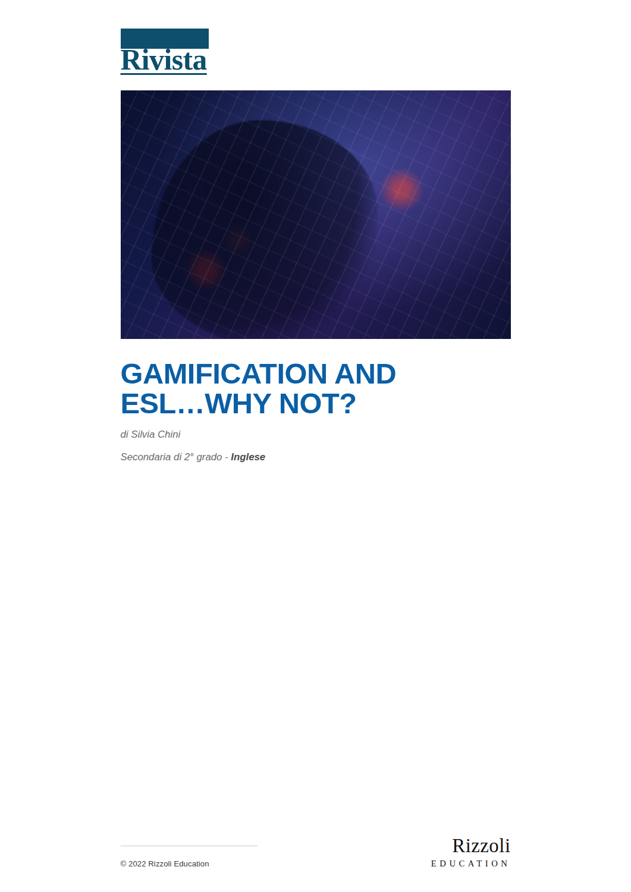Rivista
Gamification and ESL…Why not?
di Silvia Chini
Secondaria di 2° grado - Inglese
© 2022 Rizzoli Education
Rizzoli EDUCATION